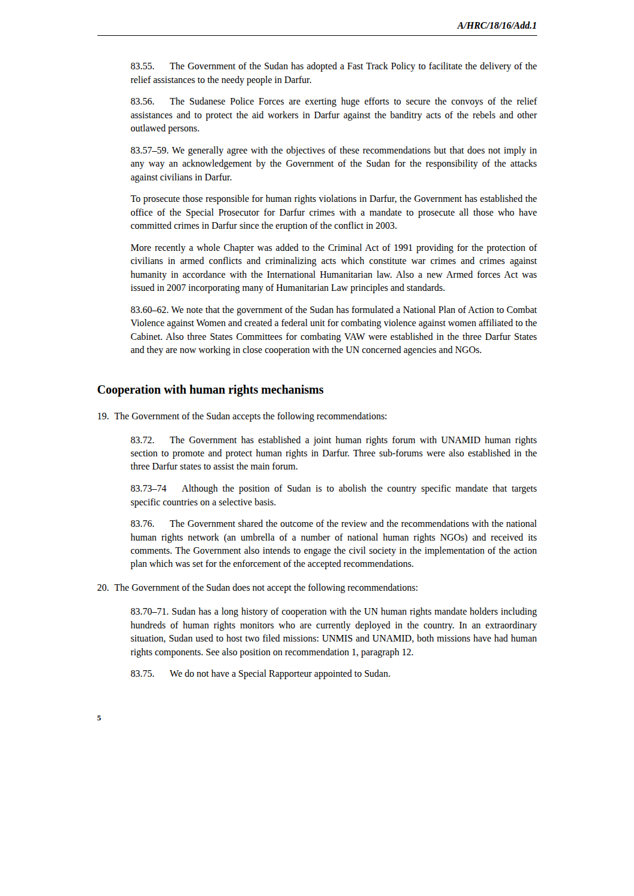A/HRC/18/16/Add.1
83.55. The Government of the Sudan has adopted a Fast Track Policy to facilitate the delivery of the relief assistances to the needy people in Darfur.
83.56. The Sudanese Police Forces are exerting huge efforts to secure the convoys of the relief assistances and to protect the aid workers in Darfur against the banditry acts of the rebels and other outlawed persons.
83.57–59. We generally agree with the objectives of these recommendations but that does not imply in any way an acknowledgement by the Government of the Sudan for the responsibility of the attacks against civilians in Darfur.
To prosecute those responsible for human rights violations in Darfur, the Government has established the office of the Special Prosecutor for Darfur crimes with a mandate to prosecute all those who have committed crimes in Darfur since the eruption of the conflict in 2003.
More recently a whole Chapter was added to the Criminal Act of 1991 providing for the protection of civilians in armed conflicts and criminalizing acts which constitute war crimes and crimes against humanity in accordance with the International Humanitarian law. Also a new Armed forces Act was issued in 2007 incorporating many of Humanitarian Law principles and standards.
83.60–62. We note that the government of the Sudan has formulated a National Plan of Action to Combat Violence against Women and created a federal unit for combating violence against women affiliated to the Cabinet. Also three States Committees for combating VAW were established in the three Darfur States and they are now working in close cooperation with the UN concerned agencies and NGOs.
Cooperation with human rights mechanisms
19. The Government of the Sudan accepts the following recommendations:
83.72. The Government has established a joint human rights forum with UNAMID human rights section to promote and protect human rights in Darfur. Three sub-forums were also established in the three Darfur states to assist the main forum.
83.73–74 Although the position of Sudan is to abolish the country specific mandate that targets specific countries on a selective basis.
83.76. The Government shared the outcome of the review and the recommendations with the national human rights network (an umbrella of a number of national human rights NGOs) and received its comments. The Government also intends to engage the civil society in the implementation of the action plan which was set for the enforcement of the accepted recommendations.
20. The Government of the Sudan does not accept the following recommendations:
83.70–71. Sudan has a long history of cooperation with the UN human rights mandate holders including hundreds of human rights monitors who are currently deployed in the country. In an extraordinary situation, Sudan used to host two filed missions: UNMIS and UNAMID, both missions have had human rights components. See also position on recommendation 1, paragraph 12.
83.75. We do not have a Special Rapporteur appointed to Sudan.
5